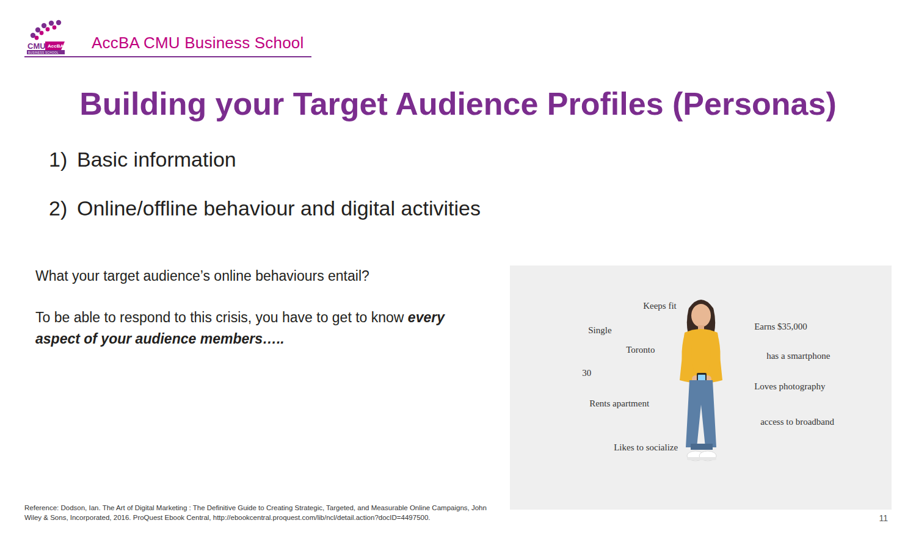CMU BUSINESS SCHOOL AccBA
AccBA CMU Business School
Building your Target Audience Profiles (Personas)
1) Basic information
2) Online/offline behaviour and digital activities
What your target audience’s online behaviours entail?
To be able to respond to this crisis, you have to get to know every aspect of your audience members…..
Keeps fit Single Toronto 30 Rents apartment Likes to socialize Earns $35,000 has a smartphone Loves photography access to broadband
Reference: Dodson, Ian. The Art of Digital Marketing : The Definitive Guide to Creating Strategic, Targeted, and Measurable Online Campaigns, John Wiley & Sons, Incorporated, 2016. ProQuest Ebook Central, http://ebookcentral.proquest.com/lib/ncl/detail.action?docID=4497500.
11